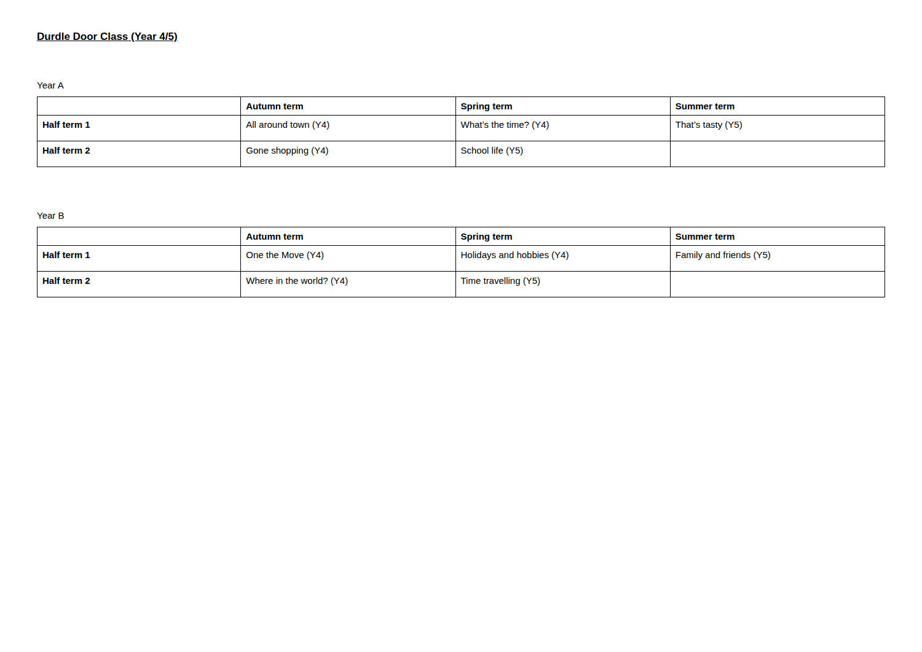Durdle Door Class (Year 4/5)
Year A
| | Autumn term | Spring term | Summer term |
| --- | --- | --- | --- |
| Half term 1 | All around town (Y4) | What’s the time? (Y4) | That’s tasty (Y5) |
| Half term 2 | Gone shopping (Y4) | School life (Y5) | |
Year B
| | Autumn term | Spring term | Summer term |
| --- | --- | --- | --- |
| Half term 1 | One the Move (Y4) | Holidays and hobbies (Y4) | Family and friends (Y5) |
| Half term 2 | Where in the world? (Y4) | Time travelling (Y5) | |